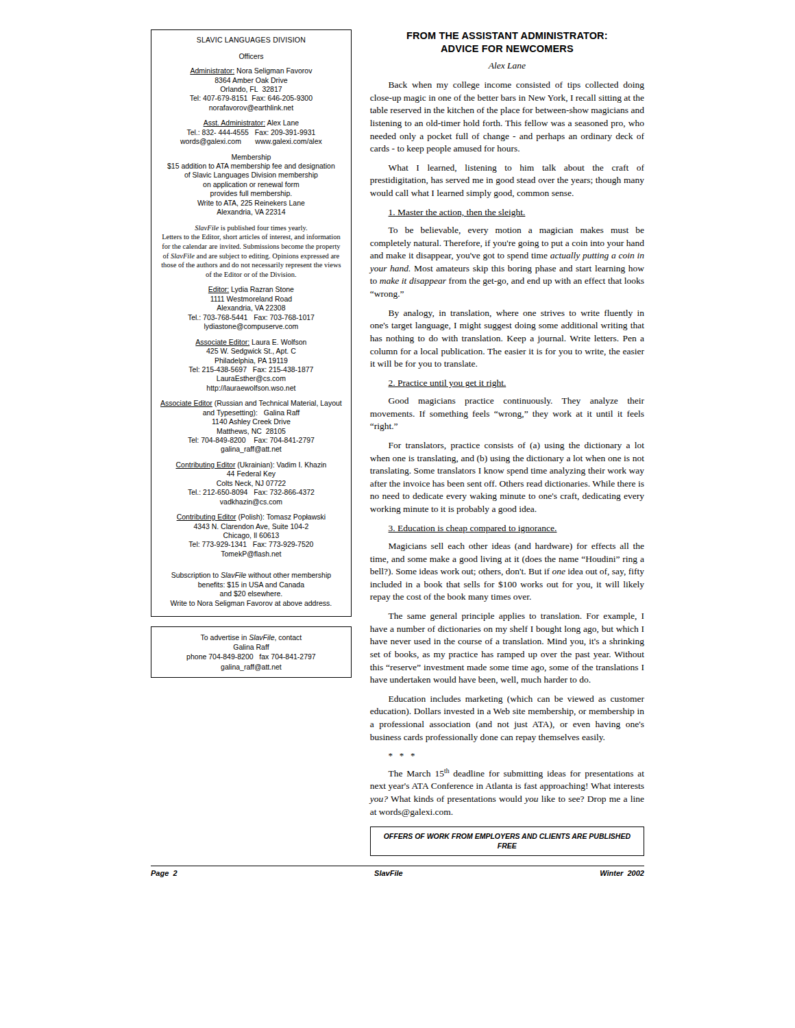SLAVIC LANGUAGES DIVISION
Officers
Administrator: Nora Seligman Favorov
8364 Amber Oak Drive
Orlando, FL 32817
Tel: 407-679-8151 Fax: 646-205-9300
norafavorov@earthlink.net
Asst. Administrator: Alex Lane
Tel.: 832- 444-4555 Fax: 209-391-9931
words@galexi.com www.galexi.com/alex
Membership
$15 addition to ATA membership fee and designation
of Slavic Languages Division membership
on application or renewal form
provides full membership.
Write to ATA, 225 Reinekers Lane
Alexandria, VA 22314
SlavFile is published four times yearly.
Letters to the Editor, short articles of interest, and information for the calendar are invited. Submissions become the property of SlavFile and are subject to editing. Opinions expressed are those of the authors and do not necessarily represent the views of the Editor or of the Division.
Editor: Lydia Razran Stone
1111 Westmoreland Road
Alexandria, VA 22308
Tel.: 703-768-5441 Fax: 703-768-1017
lydiastone@compuserve.com
Associate Editor: Laura E. Wolfson
425 W. Sedgwick St., Apt. C
Philadelphia, PA 19119
Tel: 215-438-5697 Fax: 215-438-1877
LauraEsther@cs.com
http://lauraewolfson.wso.net
Associate Editor (Russian and Technical Material, Layout and Typesetting): Galina Raff
1140 Ashley Creek Drive
Matthews, NC 28105
Tel: 704-849-8200 Fax: 704-841-2797
galina_raff@att.net
Contributing Editor (Ukrainian): Vadim I. Khazin
44 Federal Key
Colts Neck, NJ 07722
Tel.: 212-650-8094 Fax: 732-866-4372
vadkhazin@cs.com
Contributing Editor (Polish): Tomasz Popławski
4343 N. Clarendon Ave, Suite 104-2
Chicago, Il 60613
Tel: 773-929-1341 Fax: 773-929-7520
TomekP@flash.net
Subscription to SlavFile without other membership benefits: $15 in USA and Canada
and $20 elsewhere.
Write to Nora Seligman Favorov at above address.
To advertise in SlavFile, contact
Galina Raff
phone 704-849-8200 fax 704-841-2797
galina_raff@att.net
FROM THE ASSISTANT ADMINISTRATOR:
ADVICE FOR NEWCOMERS
Alex Lane
Back when my college income consisted of tips collected doing close-up magic in one of the better bars in New York, I recall sitting at the table reserved in the kitchen of the place for between-show magicians and listening to an old-timer hold forth. This fellow was a seasoned pro, who needed only a pocket full of change - and perhaps an ordinary deck of cards - to keep people amused for hours.
What I learned, listening to him talk about the craft of prestidigitation, has served me in good stead over the years; though many would call what I learned simply good, common sense.
1. Master the action, then the sleight.
To be believable, every motion a magician makes must be completely natural. Therefore, if you're going to put a coin into your hand and make it disappear, you've got to spend time actually putting a coin in your hand. Most amateurs skip this boring phase and start learning how to make it disappear from the get-go, and end up with an effect that looks “wrong.”
By analogy, in translation, where one strives to write fluently in one's target language, I might suggest doing some additional writing that has nothing to do with translation. Keep a journal. Write letters. Pen a column for a local publication. The easier it is for you to write, the easier it will be for you to translate.
2. Practice until you get it right.
Good magicians practice continuously. They analyze their movements. If something feels “wrong,” they work at it until it feels “right.”
For translators, practice consists of (a) using the dictionary a lot when one is translating, and (b) using the dictionary a lot when one is not translating. Some translators I know spend time analyzing their work way after the invoice has been sent off. Others read dictionaries. While there is no need to dedicate every waking minute to one's craft, dedicating every working minute to it is probably a good idea.
3. Education is cheap compared to ignorance.
Magicians sell each other ideas (and hardware) for effects all the time, and some make a good living at it (does the name “Houdini” ring a bell?). Some ideas work out; others, don't. But if one idea out of, say, fifty included in a book that sells for $100 works out for you, it will likely repay the cost of the book many times over.
The same general principle applies to translation. For example, I have a number of dictionaries on my shelf I bought long ago, but which I have never used in the course of a translation. Mind you, it's a shrinking set of books, as my practice has ramped up over the past year. Without this “reserve” investment made some time ago, some of the translations I have undertaken would have been, well, much harder to do.
Education includes marketing (which can be viewed as customer education). Dollars invested in a Web site membership, or membership in a professional association (and not just ATA), or even having one's business cards professionally done can repay themselves easily.
* * *
The March 15th deadline for submitting ideas for presentations at next year's ATA Conference in Atlanta is fast approaching! What interests you? What kinds of presentations would you like to see? Drop me a line at words@galexi.com.
OFFERS OF WORK FROM EMPLOYERS AND CLIENTS ARE PUBLISHED FREE
Page 2
SlavFile
Winter 2002